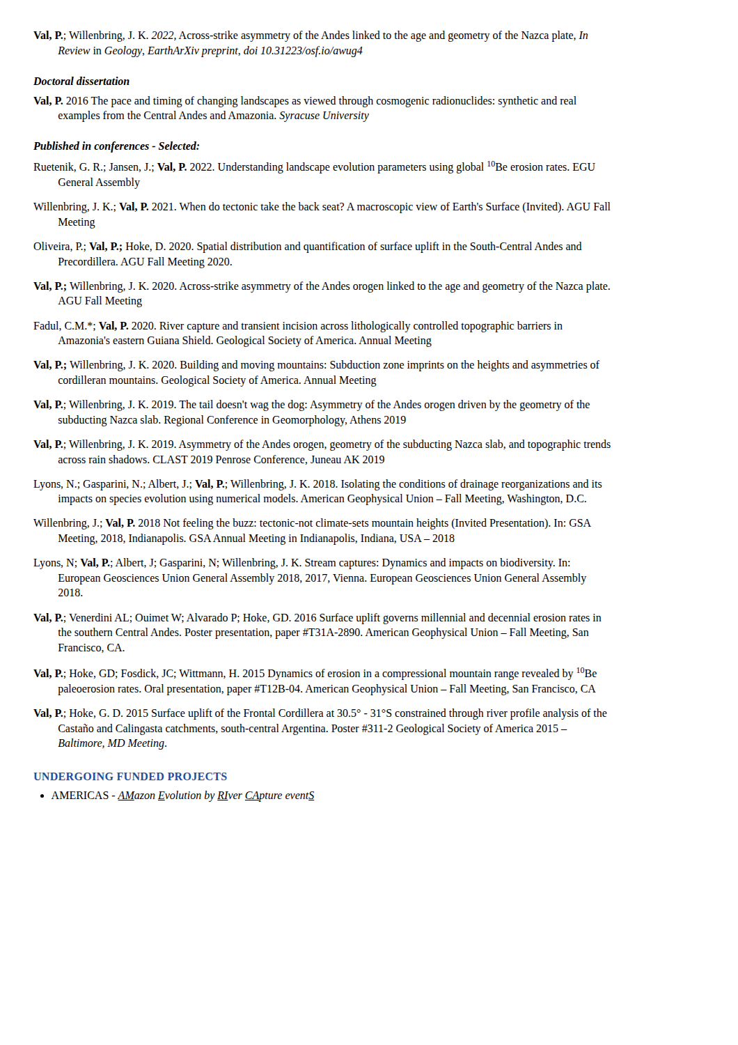Val, P.; Willenbring, J. K. 2022, Across-strike asymmetry of the Andes linked to the age and geometry of the Nazca plate, In Review in Geology, EarthArXiv preprint, doi 10.31223/osf.io/awug4
Doctoral dissertation
Val, P. 2016 The pace and timing of changing landscapes as viewed through cosmogenic radionuclides: synthetic and real examples from the Central Andes and Amazonia. Syracuse University
Published in conferences - Selected:
Ruetenik, G. R.; Jansen, J.; Val, P. 2022. Understanding landscape evolution parameters using global 10 Be erosion rates. EGU General Assembly
Willenbring, J. K.; Val, P. 2021. When do tectonic take the back seat? A macroscopic view of Earth's Surface (Invited). AGU Fall Meeting
Oliveira, P.; Val, P.; Hoke, D. 2020. Spatial distribution and quantification of surface uplift in the South-Central Andes and Precordillera. AGU Fall Meeting 2020.
Val, P.; Willenbring, J. K. 2020. Across-strike asymmetry of the Andes orogen linked to the age and geometry of the Nazca plate. AGU Fall Meeting
Fadul, C.M.*; Val, P. 2020. River capture and transient incision across lithologically controlled topographic barriers in Amazonia's eastern Guiana Shield. Geological Society of America. Annual Meeting
Val, P.; Willenbring, J. K. 2020. Building and moving mountains: Subduction zone imprints on the heights and asymmetries of cordilleran mountains. Geological Society of America. Annual Meeting
Val, P.; Willenbring, J. K. 2019. The tail doesn't wag the dog: Asymmetry of the Andes orogen driven by the geometry of the subducting Nazca slab. Regional Conference in Geomorphology, Athens 2019
Val, P.; Willenbring, J. K. 2019. Asymmetry of the Andes orogen, geometry of the subducting Nazca slab, and topographic trends across rain shadows. CLAST 2019 Penrose Conference, Juneau AK 2019
Lyons, N.; Gasparini, N.; Albert, J.; Val, P.; Willenbring, J. K. 2018. Isolating the conditions of drainage reorganizations and its impacts on species evolution using numerical models. American Geophysical Union – Fall Meeting, Washington, D.C.
Willenbring, J.; Val, P. 2018 Not feeling the buzz: tectonic-not climate-sets mountain heights (Invited Presentation). In: GSA Meeting, 2018, Indianapolis. GSA Annual Meeting in Indianapolis, Indiana, USA – 2018
Lyons, N; Val, P.; Albert, J; Gasparini, N; Willenbring, J. K. Stream captures: Dynamics and impacts on biodiversity. In: European Geosciences Union General Assembly 2018, 2017, Vienna. European Geosciences Union General Assembly 2018.
Val, P.; Venerdini AL; Ouimet W; Alvarado P; Hoke, GD. 2016 Surface uplift governs millennial and decennial erosion rates in the southern Central Andes. Poster presentation, paper #T31A-2890. American Geophysical Union – Fall Meeting, San Francisco, CA.
Val, P.; Hoke, GD; Fosdick, JC; Wittmann, H. 2015 Dynamics of erosion in a compressional mountain range revealed by 10 Be paleoerosion rates. Oral presentation, paper #T12B-04. American Geophysical Union – Fall Meeting, San Francisco, CA
Val, P.; Hoke, G. D. 2015 Surface uplift of the Frontal Cordillera at 30.5° - 31°S constrained through river profile analysis of the Castaño and Calingasta catchments, south-central Argentina. Poster #311-2 Geological Society of America 2015 – Baltimore, MD Meeting.
UNDERGOING FUNDED PROJECTS
AMERICAS - AMazon Evolution by RIver CApture eventS